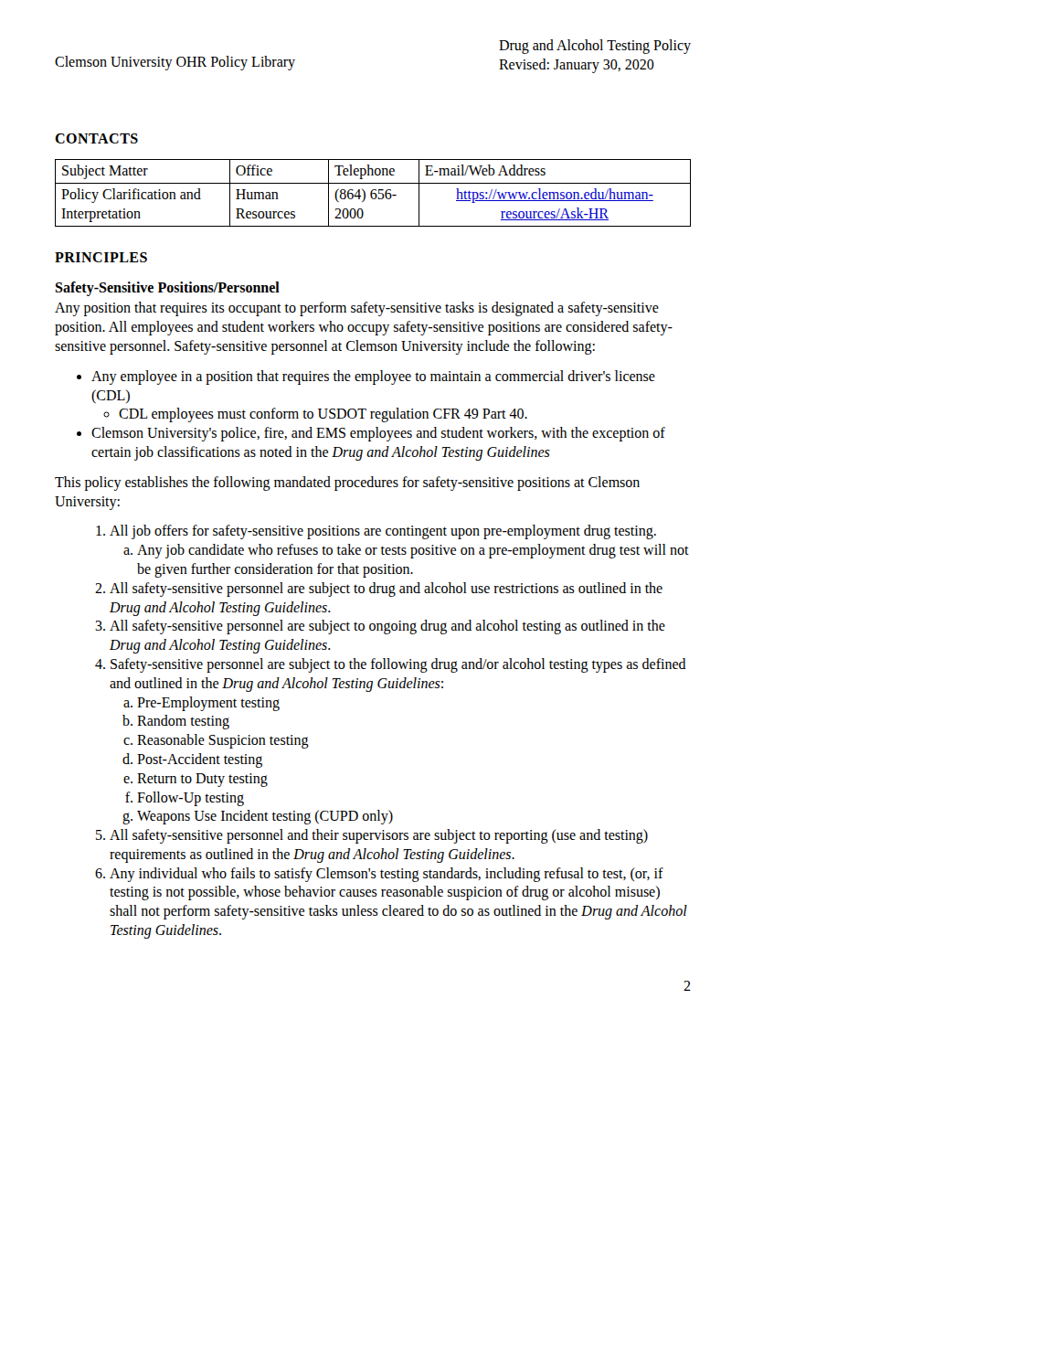Clemson University OHR Policy Library
Drug and Alcohol Testing Policy
Revised: January 30, 2020
CONTACTS
| Subject Matter | Office | Telephone | E-mail/Web Address |
| Policy Clarification and Interpretation | Human Resources | (864) 656-2000 | https://www.clemson.edu/human-resources/Ask-HR |
PRINCIPLES
Safety-Sensitive Positions/Personnel
Any position that requires its occupant to perform safety-sensitive tasks is designated a safety-sensitive position. All employees and student workers who occupy safety-sensitive positions are considered safety-sensitive personnel. Safety-sensitive personnel at Clemson University include the following:
Any employee in a position that requires the employee to maintain a commercial driver's license (CDL)
CDL employees must conform to USDOT regulation CFR 49 Part 40.
Clemson University's police, fire, and EMS employees and student workers, with the exception of certain job classifications as noted in the Drug and Alcohol Testing Guidelines
This policy establishes the following mandated procedures for safety-sensitive positions at Clemson University:
All job offers for safety-sensitive positions are contingent upon pre-employment drug testing.
Any job candidate who refuses to take or tests positive on a pre-employment drug test will not be given further consideration for that position.
All safety-sensitive personnel are subject to drug and alcohol use restrictions as outlined in the Drug and Alcohol Testing Guidelines.
All safety-sensitive personnel are subject to ongoing drug and alcohol testing as outlined in the Drug and Alcohol Testing Guidelines.
Safety-sensitive personnel are subject to the following drug and/or alcohol testing types as defined and outlined in the Drug and Alcohol Testing Guidelines:
Pre-Employment testing
Random testing
Reasonable Suspicion testing
Post-Accident testing
Return to Duty testing
Follow-Up testing
Weapons Use Incident testing (CUPD only)
All safety-sensitive personnel and their supervisors are subject to reporting (use and testing) requirements as outlined in the Drug and Alcohol Testing Guidelines.
Any individual who fails to satisfy Clemson's testing standards, including refusal to test, (or, if testing is not possible, whose behavior causes reasonable suspicion of drug or alcohol misuse) shall not perform safety-sensitive tasks unless cleared to do so as outlined in the Drug and Alcohol Testing Guidelines.
2